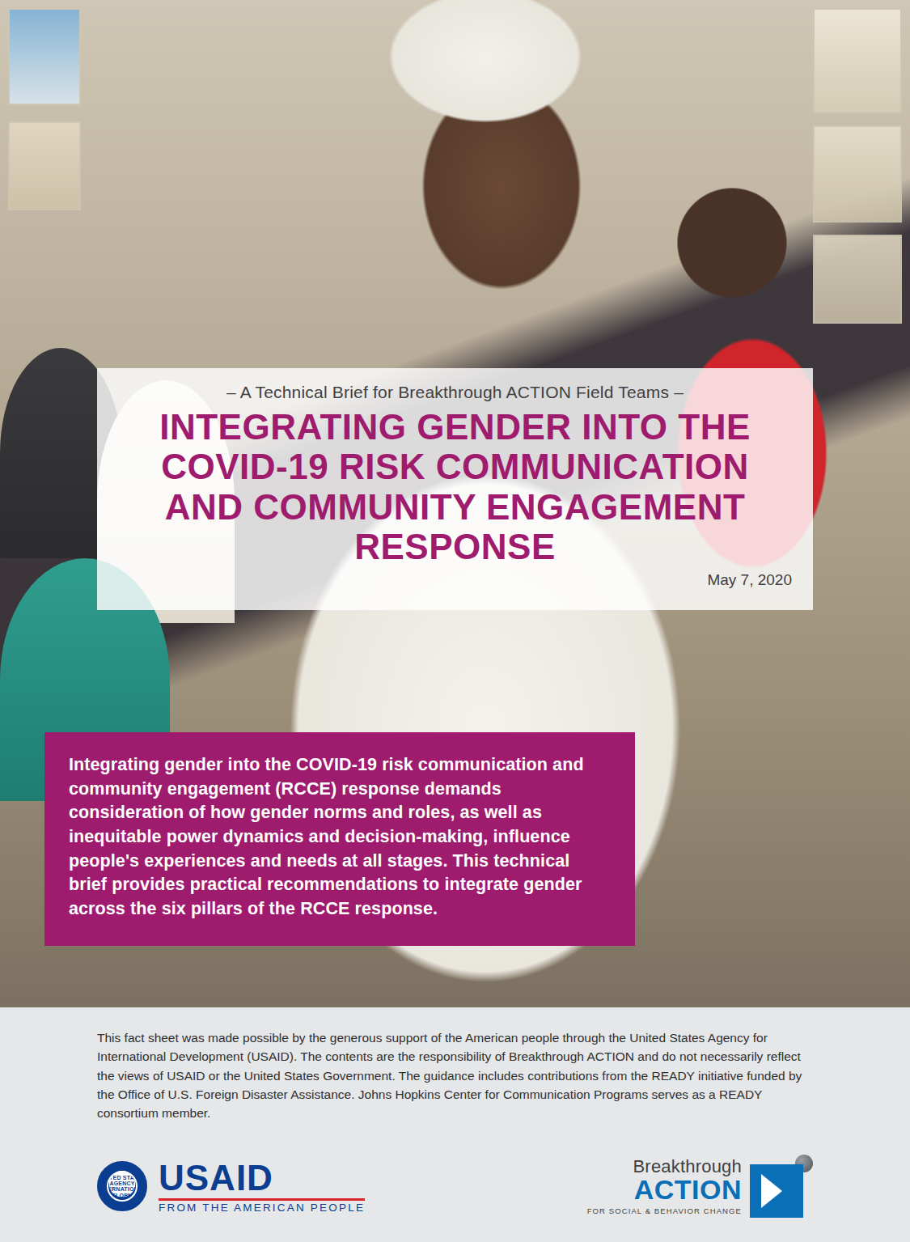– A Technical Brief for Breakthrough ACTION Field Teams –
Integrating Gender into the COVID-19 Risk Communication and Community Engagement Response
May 7, 2020
Integrating gender into the COVID-19 risk communication and community engagement (RCCE) response demands consideration of how gender norms and roles, as well as inequitable power dynamics and decision-making, influence people's experiences and needs at all stages. This technical brief provides practical recommendations to integrate gender across the six pillars of the RCCE response.
This fact sheet was made possible by the generous support of the American people through the United States Agency for International Development (USAID). The contents are the responsibility of Breakthrough ACTION and do not necessarily reflect the views of USAID or the United States Government. The guidance includes contributions from the READY initiative funded by the Office of U.S. Foreign Disaster Assistance. Johns Hopkins Center for Communication Programs serves as a READY consortium member.
UNITED STATES
AGENCY
INTERNATIONAL
DEVELOPMENT
USAID
FROM THE AMERICAN PEOPLE
Breakthrough ACTION FOR SOCIAL & BEHAVIOR CHANGE